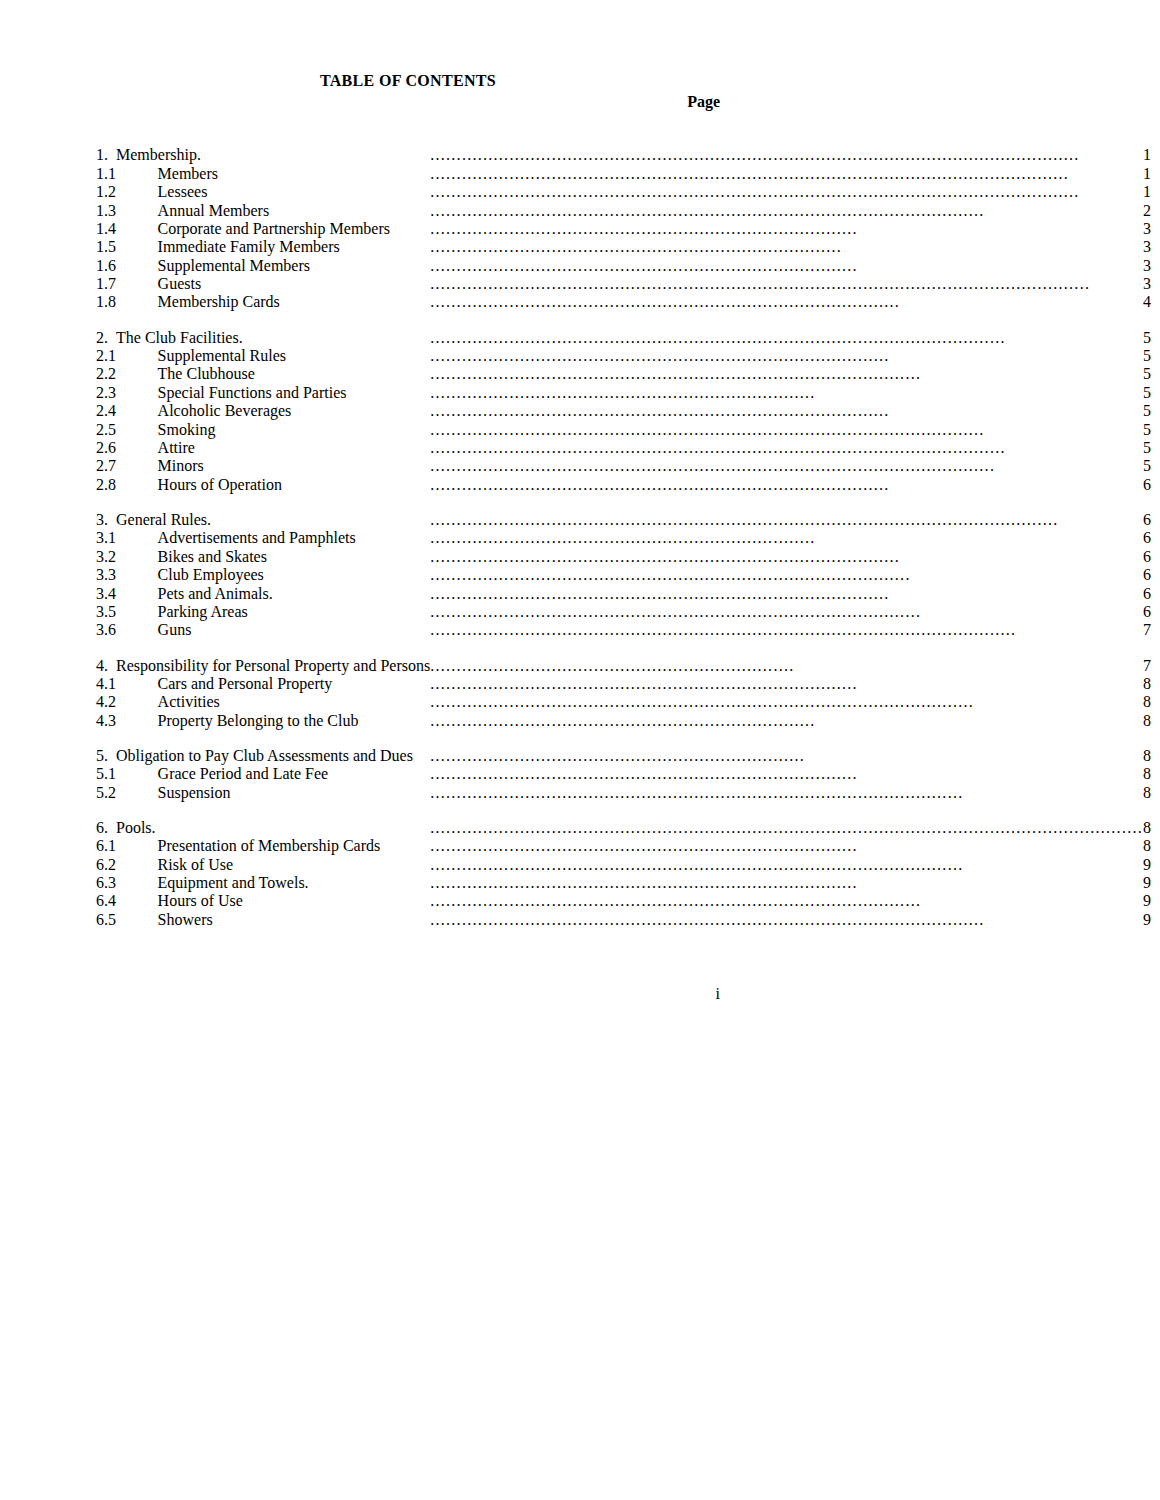TABLE OF CONTENTS
Page
| 1. | Membership. | ........................................................................................................................... | 1 |
| 1.1 | Members | ......................................................................................................................... | 1 |
| 1.2 | Lessees | ........................................................................................................................... | 1 |
| 1.3 | Annual Members | ......................................................................................................... | 2 |
| 1.4 | Corporate and Partnership Members | ................................................................................. | 3 |
| 1.5 | Immediate Family Members | .............................................................................. | 3 |
| 1.6 | Supplemental Members | ................................................................................. | 3 |
| 1.7 | Guests | ............................................................................................................................. | 3 |
| 1.8 | Membership Cards | ......................................................................................... | 4 |
| 2. | The Club Facilities. | ............................................................................................................. | 5 |
| 2.1 | Supplemental Rules | ....................................................................................... | 5 |
| 2.2 | The Clubhouse | ............................................................................................. | 5 |
| 2.3 | Special Functions and Parties | ......................................................................... | 5 |
| 2.4 | Alcoholic Beverages | ....................................................................................... | 5 |
| 2.5 | Smoking | ......................................................................................................... | 5 |
| 2.6 | Attire | ............................................................................................................. | 5 |
| 2.7 | Minors | ........................................................................................................... | 5 |
| 2.8 | Hours of Operation | ....................................................................................... | 6 |
| 3. | General Rules. | ....................................................................................................................... | 6 |
| 3.1 | Advertisements and Pamphlets | ......................................................................... | 6 |
| 3.2 | Bikes and Skates | ......................................................................................... | 6 |
| 3.3 | Club Employees | ........................................................................................... | 6 |
| 3.4 | Pets and Animals. | ....................................................................................... | 6 |
| 3.5 | Parking Areas | ............................................................................................. | 6 |
| 3.6 | Guns | ............................................................................................................... | 7 |
| 4. | Responsibility for Personal Property and Persons | ..................................................................... | 7 |
| 4.1 | Cars and Personal Property | ................................................................................. | 8 |
| 4.2 | Activities | ....................................................................................................... | 8 |
| 4.3 | Property Belonging to the Club | ......................................................................... | 8 |
| 5. | Obligation to Pay Club Assessments and Dues | ....................................................................... | 8 |
| 5.1 | Grace Period and Late Fee | ................................................................................. | 8 |
| 5.2 | Suspension | ..................................................................................................... | 8 |
| 6. | Pools. | ....................................................................................................................................... | 8 |
| 6.1 | Presentation of Membership Cards | ................................................................................. | 8 |
| 6.2 | Risk of Use | ..................................................................................................... | 9 |
| 6.3 | Equipment and Towels. | ................................................................................. | 9 |
| 6.4 | Hours of Use | ............................................................................................. | 9 |
| 6.5 | Showers | ......................................................................................................... | 9 |
i